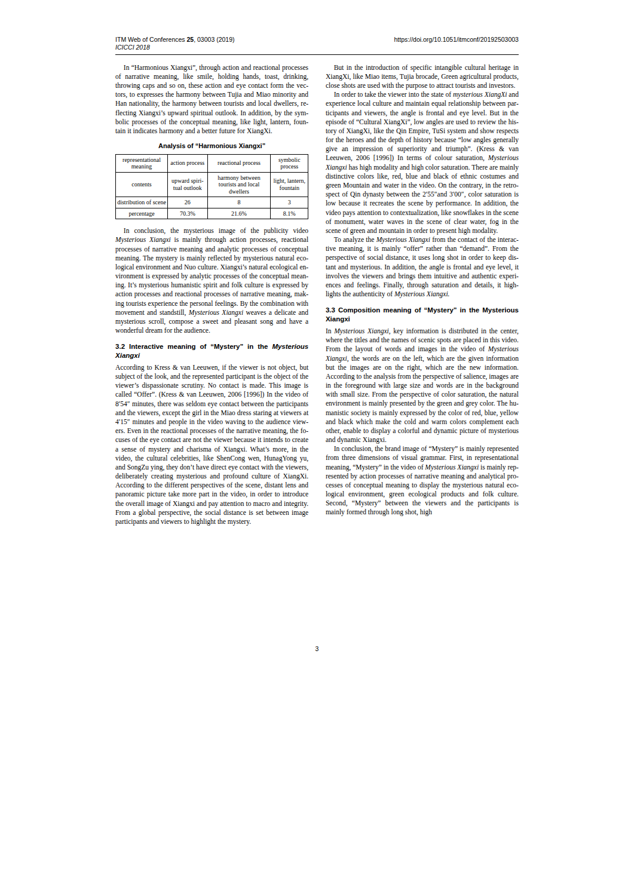ITM Web of Conferences 25, 03003 (2019)
ICICCI 2018
https://doi.org/10.1051/itmconf/20192503003
In “Harmonious Xiangxi”, through action and reactional processes of narrative meaning, like smile, holding hands, toast, drinking, throwing caps and so on, these action and eye contact form the vectors, to expresses the harmony between Tujia and Miao minority and Han nationality, the harmony between tourists and local dwellers, reflecting Xiangxi’s upward spiritual outlook. In addition, by the symbolic processes of the conceptual meaning, like light, lantern, fountain it indicates harmony and a better future for XiangXi.
Analysis of “Harmonious Xiangxi”
| representational meaning | action process | reactional process | symbolic process |
| contents | upward spiritual outlook | harmony between tourists and local dwellers | light, lantern, fountain |
| distribution of scene | 26 | 8 | 3 |
| percentage | 70.3% | 21.6% | 8.1% |
In conclusion, the mysterious image of the publicity video Mysterious Xiangxi is mainly through action processes, reactional processes of narrative meaning and analytic processes of conceptual meaning. The mystery is mainly reflected by mysterious natural ecological environment and Nuo culture. Xiangxi’s natural ecological environment is expressed by analytic processes of the conceptual meaning. It’s mysterious humanistic spirit and folk culture is expressed by action processes and reactional processes of narrative meaning, making tourists experience the personal feelings. By the combination with movement and standstill, Mysterious Xiangxi weaves a delicate and mysterious scroll, compose a sweet and pleasant song and have a wonderful dream for the audience.
3.2 Interactive meaning of “Mystery” in the Mysterious Xiangxi
According to Kress & van Leeuwen, if the viewer is not object, but subject of the look, and the represented participant is the object of the viewer’s dispassionate scrutiny. No contact is made. This image is called “Offer”. (Kress & van Leeuwen, 2006 [1996]) In the video of 8′54″ minutes, there was seldom eye contact between the participants and the viewers, except the girl in the Miao dress staring at viewers at 4′15″ minutes and people in the video waving to the audience viewers. Even in the reactional processes of the narrative meaning, the focuses of the eye contact are not the viewer because it intends to create a sense of mystery and charisma of Xiangxi. What’s more, in the video, the cultural celebrities, like ShenCong wen, HunagYong yu, and SongZu ying, they don’t have direct eye contact with the viewers, deliberately creating mysterious and profound culture of XiangXi. According to the different perspectives of the scene, distant lens and panoramic picture take more part in the video, in order to introduce the overall image of Xiangxi and pay attention to macro and integrity. From a global perspective, the social distance is set between image participants and viewers to highlight the mystery.
But in the introduction of specific intangible cultural heritage in XiangXi, like Miao items, Tujia brocade, Green agricultural products, close shots are used with the purpose to attract tourists and investors.
In order to take the viewer into the state of mysterious XiangXi and experience local culture and maintain equal relationship between participants and viewers, the angle is frontal and eye level. But in the episode of “Cultural XiangXi”, low angles are used to review the history of XiangXi, like the Qin Empire, TuSi system and show respects for the heroes and the depth of history because “low angles generally give an impression of superiority and triumph”. (Kress & van Leeuwen, 2006 [1996]) In terms of colour saturation, Mysterious Xiangxi has high modality and high color saturation. There are mainly distinctive colors like, red, blue and black of ethnic costumes and green Mountain and water in the video. On the contrary, in the retrospect of Qin dynasty between the 2′55″and 3′00″, color saturation is low because it recreates the scene by performance. In addition, the video pays attention to contextualization, like snowflakes in the scene of monument, water waves in the scene of clear water, fog in the scene of green and mountain in order to present high modality.
To analyze the Mysterious Xiangxi from the contact of the interactive meaning, it is mainly “offer” rather than “demand”. From the perspective of social distance, it uses long shot in order to keep distant and mysterious. In addition, the angle is frontal and eye level, it involves the viewers and brings them intuitive and authentic experiences and feelings. Finally, through saturation and details, it highlights the authenticity of Mysterious Xiangxi.
3.3 Composition meaning of “Mystery” in the Mysterious Xiangxi
In Mysterious Xiangxi, key information is distributed in the center, where the titles and the names of scenic spots are placed in this video. From the layout of words and images in the video of Mysterious Xiangxi, the words are on the left, which are the given information but the images are on the right, which are the new information. According to the analysis from the perspective of salience, images are in the foreground with large size and words are in the background with small size. From the perspective of color saturation, the natural environment is mainly presented by the green and grey color. The humanistic society is mainly expressed by the color of red, blue, yellow and black which make the cold and warm colors complement each other, enable to display a colorful and dynamic picture of mysterious and dynamic Xiangxi.
In conclusion, the brand image of “Mystery” is mainly represented from three dimensions of visual grammar. First, in representational meaning, “Mystery” in the video of Mysterious Xiangxi is mainly represented by action processes of narrative meaning and analytical processes of conceptual meaning to display the mysterious natural ecological environment, green ecological products and folk culture. Second, “Mystery” between the viewers and the participants is mainly formed through long shot, high
3